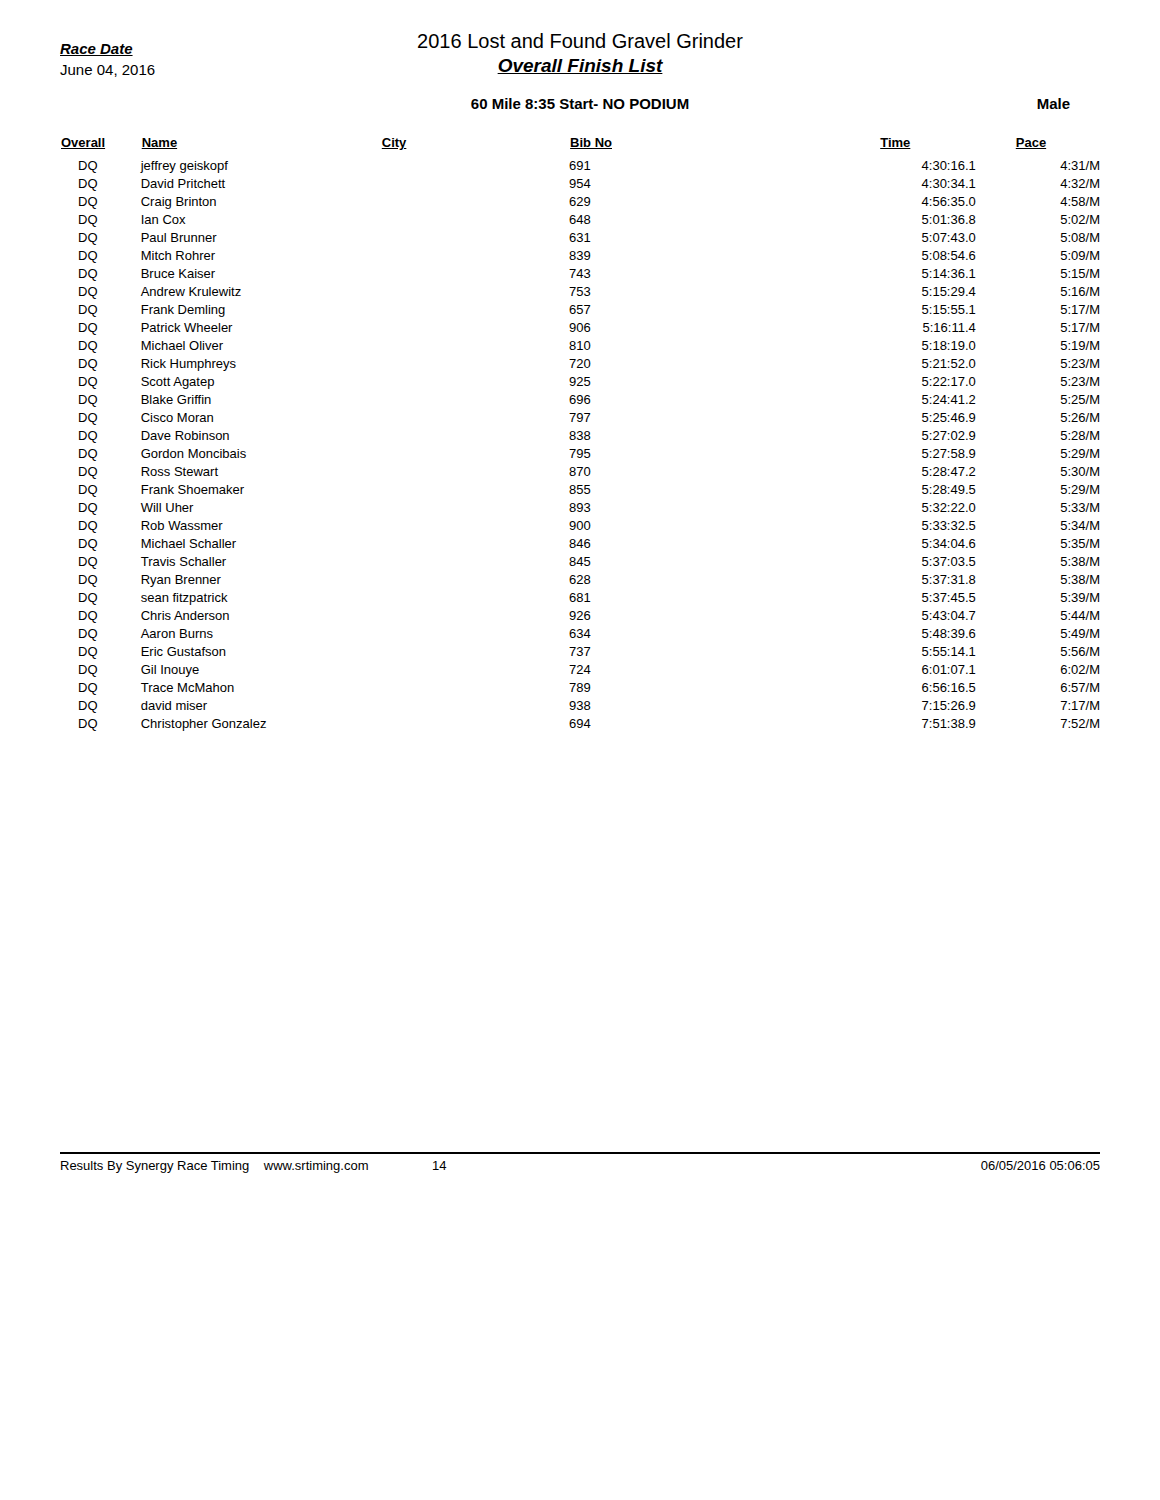Race Date
June 04, 2016
2016 Lost and Found Gravel Grinder
Overall Finish List
60 Mile 8:35 Start- NO PODIUM Male
| Overall | Name | City | Bib No | Time | Pace |
| --- | --- | --- | --- | --- | --- |
| DQ | jeffrey geiskopf | | 691 | 4:30:16.1 | 4:31/M |
| DQ | David Pritchett | | 954 | 4:30:34.1 | 4:32/M |
| DQ | Craig Brinton | | 629 | 4:56:35.0 | 4:58/M |
| DQ | Ian Cox | | 648 | 5:01:36.8 | 5:02/M |
| DQ | Paul Brunner | | 631 | 5:07:43.0 | 5:08/M |
| DQ | Mitch Rohrer | | 839 | 5:08:54.6 | 5:09/M |
| DQ | Bruce Kaiser | | 743 | 5:14:36.1 | 5:15/M |
| DQ | Andrew Krulewitz | | 753 | 5:15:29.4 | 5:16/M |
| DQ | Frank Demling | | 657 | 5:15:55.1 | 5:17/M |
| DQ | Patrick Wheeler | | 906 | 5:16:11.4 | 5:17/M |
| DQ | Michael Oliver | | 810 | 5:18:19.0 | 5:19/M |
| DQ | Rick Humphreys | | 720 | 5:21:52.0 | 5:23/M |
| DQ | Scott Agatep | | 925 | 5:22:17.0 | 5:23/M |
| DQ | Blake Griffin | | 696 | 5:24:41.2 | 5:25/M |
| DQ | Cisco Moran | | 797 | 5:25:46.9 | 5:26/M |
| DQ | Dave Robinson | | 838 | 5:27:02.9 | 5:28/M |
| DQ | Gordon Moncibais | | 795 | 5:27:58.9 | 5:29/M |
| DQ | Ross Stewart | | 870 | 5:28:47.2 | 5:30/M |
| DQ | Frank Shoemaker | | 855 | 5:28:49.5 | 5:29/M |
| DQ | Will Uher | | 893 | 5:32:22.0 | 5:33/M |
| DQ | Rob Wassmer | | 900 | 5:33:32.5 | 5:34/M |
| DQ | Michael Schaller | | 846 | 5:34:04.6 | 5:35/M |
| DQ | Travis Schaller | | 845 | 5:37:03.5 | 5:38/M |
| DQ | Ryan Brenner | | 628 | 5:37:31.8 | 5:38/M |
| DQ | sean fitzpatrick | | 681 | 5:37:45.5 | 5:39/M |
| DQ | Chris Anderson | | 926 | 5:43:04.7 | 5:44/M |
| DQ | Aaron Burns | | 634 | 5:48:39.6 | 5:49/M |
| DQ | Eric Gustafson | | 737 | 5:55:14.1 | 5:56/M |
| DQ | Gil Inouye | | 724 | 6:01:07.1 | 6:02/M |
| DQ | Trace McMahon | | 789 | 6:56:16.5 | 6:57/M |
| DQ | david miser | | 938 | 7:15:26.9 | 7:17/M |
| DQ | Christopher Gonzalez | | 694 | 7:51:38.9 | 7:52/M |
Results By Synergy Race Timing www.srtiming.com 14 06/05/2016 05:06:05